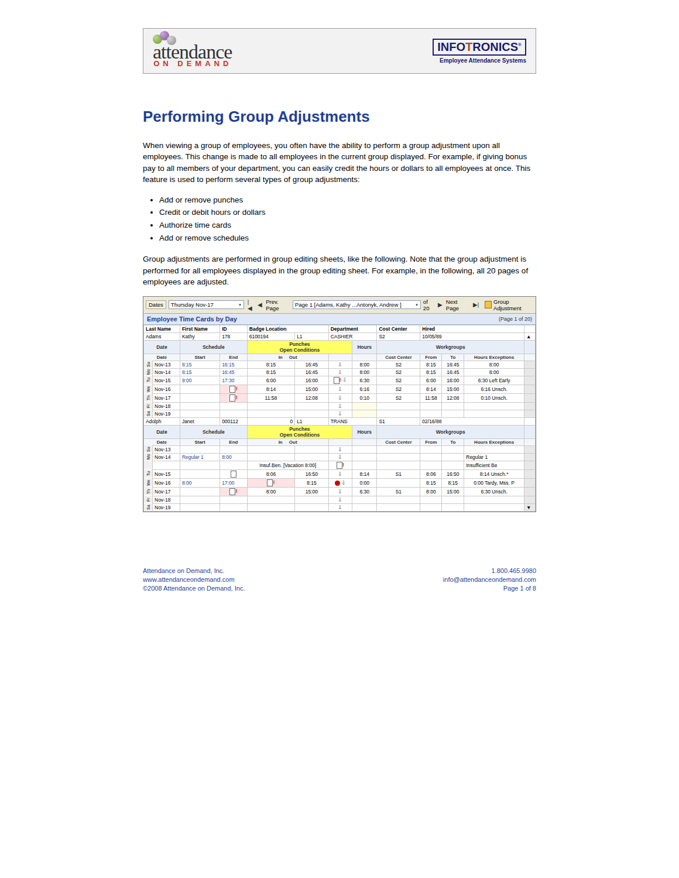attendance ON DEMAND
INFOTRONICS®
Employee Attendance Systems
Performing Group Adjustments
When viewing a group of employees, you often have the ability to perform a group adjustment upon all employees. This change is made to all employees in the current group displayed. For example, if giving bonus pay to all members of your department, you can easily credit the hours or dollars to all employees at once. This feature is used to perform several types of group adjustments:
Add or remove punches
Credit or debit hours or dollars
Authorize time cards
Add or remove schedules
Group adjustments are performed in group editing sheets, like the following. Note that the group adjustment is performed for all employees displayed in the group editing sheet. For example, in the following, all 20 pages of employees are adjusted.
Dates Thursday Nov-17 |◀ ◀ Prev. Page Page 1 [Adams, Kathy ...Antonyk, Andrew ] of 20 ▶ Next Page ▶| Group Adjustment
Employee Time Cards by Day (Page 1 of 20)
| Last Name | First Name | ID | Badge Location | Department | Cost Center | Hired | |
| --- | --- | --- | --- | --- | --- | --- | --- |
| Adams | Kathy | 178 | 6100194 | L1 | CASHIER | S2 | 10/05/89 | ▲ |
| Date | Schedule | Punches Open Conditions | Hours | Workgroups | |
| Date | Start | End | In Out | | | Cost Center | From | To | Hours Exceptions | |
| Su | Nov-13 | 8:15 | 16:15 | 8:15 | 16:45 | ⇩ | 8:00 | S2 | 8:15 | 16:45 | 8:00 | |
| Mo | Nov-14 | 8:15 | 16:45 | 8:15 | 16:45 | ⇩ | 8:00 | S2 | 8:15 | 16:45 | 8:00 | |
| Tu | Nov-15 | 9:00 | 17:30 | 6:00 | 16:00 | ! ⇩ | 6:30 | S2 | 6:00 | 16:00 | 6:30 Left Early | |
| We | Nov-16 | | ! | 8:14 | 15:00 | ⇩ | 6:16 | S2 | 8:14 | 15:00 | 6:16 Unsch. | |
| Th | Nov-17 | | ! | 11:58 | 12:08 | ⇩ | 0:10 | S2 | 11:58 | 12:08 | 0:10 Unsch. | |
| Fr | Nov-18 | | | | | ⇩ | | | | | | |
| Sa | Nov-19 | | | | | ⇩ | | | | | | |
| Adolph | Janet | 000112 | 0 | L1 | TRANS | S1 | 02/16/88 | |
| Date | Schedule | Punches Open Conditions | Hours | Workgroups | |
| Date | Start | End | In Out | | | Cost Center | From | To | Hours Exceptions | |
| Su | Nov-13 | | | | | ⇩ | | | | | | |
| Mo | Nov-14 | Regular 1 | 8:00 | | | ⇩ | | | | | Regular 1 | |
| | | | | Insuf.Ben. [Vacation 8:00] | ! | | | | | Insufficient Be | |
| Tu | Nov-15 | | | 8:06 | 16:50 | ⇩ | 8:14 | S1 | 8:06 | 16:50 | 8:14 Unsch.* | |
| We | Nov-16 | 8:00 | 17:00 | ! | 8:15 | ⇩ | 0:00 | | 8:15 | 8:15 | 0:00 Tardy, Mss. P | |
| Th | Nov-17 | | ! | 8:00 | 15:00 | ⇩ | 6:30 | S1 | 8:00 | 15:00 | 6:30 Unsch. | |
| Fr | Nov-18 | | | | | ⇩ | | | | | | |
| Sa | Nov-19 | | | | | ⇩ | | | | | | ▼ |
Attendance on Demand, Inc.
www.attendanceondemand.com
©2008 Attendance on Demand, Inc.
1.800.465.9980
info@attendanceondemand.com
Page 1 of 8